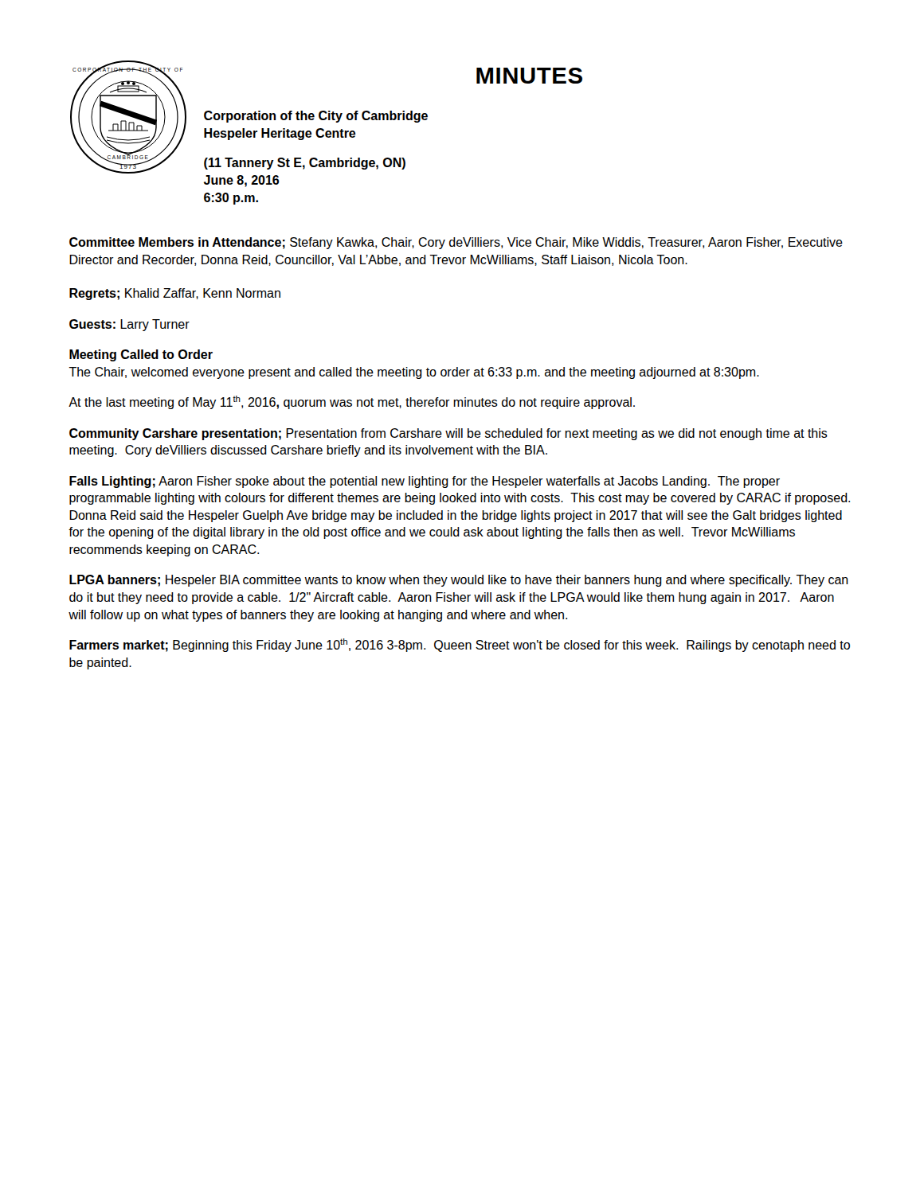1973 CORPORATION OF THE CITY OF CAMBRIDGE
MINUTES
Corporation of the City of Cambridge
Hespeler Heritage Centre
(11 Tannery St E, Cambridge, ON)
June 8, 2016
6:30 p.m.
Committee Members in Attendance; Stefany Kawka, Chair, Cory deVilliers, Vice Chair, Mike Widdis, Treasurer, Aaron Fisher, Executive Director and Recorder, Donna Reid, Councillor, Val L’Abbe, and Trevor McWilliams, Staff Liaison, Nicola Toon.
Regrets; Khalid Zaffar, Kenn Norman
Guests: Larry Turner
Meeting Called to Order
The Chair, welcomed everyone present and called the meeting to order at 6:33 p.m. and the meeting adjourned at 8:30pm.
At the last meeting of May 11th, 2016, quorum was not met, therefor minutes do not require approval.
Community Carshare presentation; Presentation from Carshare will be scheduled for next meeting as we did not enough time at this meeting. Cory deVilliers discussed Carshare briefly and its involvement with the BIA.
Falls Lighting; Aaron Fisher spoke about the potential new lighting for the Hespeler waterfalls at Jacobs Landing. The proper programmable lighting with colours for different themes are being looked into with costs. This cost may be covered by CARAC if proposed. Donna Reid said the Hespeler Guelph Ave bridge may be included in the bridge lights project in 2017 that will see the Galt bridges lighted for the opening of the digital library in the old post office and we could ask about lighting the falls then as well. Trevor McWilliams recommends keeping on CARAC.
LPGA banners; Hespeler BIA committee wants to know when they would like to have their banners hung and where specifically. They can do it but they need to provide a cable. 1/2" Aircraft cable. Aaron Fisher will ask if the LPGA would like them hung again in 2017. Aaron will follow up on what types of banners they are looking at hanging and where and when.
Farmers market; Beginning this Friday June 10th, 2016 3-8pm. Queen Street won't be closed for this week. Railings by cenotaph need to be painted.